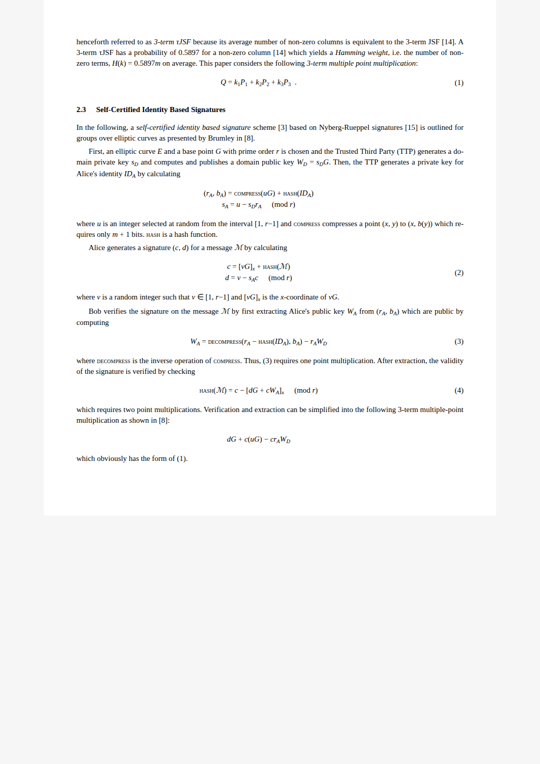henceforth referred to as 3-term τJSF because its average number of non-zero columns is equivalent to the 3-term JSF [14]. A 3-term τJSF has a probability of 0.5897 for a non-zero column [14] which yields a Hamming weight, i.e. the number of non-zero terms, H(k) = 0.5897m on average. This paper considers the following 3-term multiple point multiplication:
Q = k1P1 + k2P2 + k3P3 .
(1)
2.3 Self-Certified Identity Based Signatures
In the following, a self-certified identity based signature scheme [3] based on Nyberg-Rueppel signatures [15] is outlined for groups over elliptic curves as presented by Brumley in [8].
First, an elliptic curve E and a base point G with prime order r is chosen and the Trusted Third Party (TTP) generates a domain private key sD and computes and publishes a domain public key WD = sDG. Then, the TTP generates a private key for Alice's identity IDA by calculating
(rA, bA) = compress(uG) + hash(IDA) sA = u − sDrA (mod r)
where u is an integer selected at random from the interval [1, r−1] and compress compresses a point (x, y) to (x, b(y)) which requires only m + 1 bits. hash is a hash function.
Alice generates a signature (c, d) for a message ℳ by calculating
c = [vG]x + hash(ℳ) d = v − sAc (mod r)
(2)
where v is a random integer such that v ∈ [1, r−1] and [vG]x is the x-coordinate of vG.
Bob verifies the signature on the message ℳ by first extracting Alice's public key WA from (rA, bA) which are public by computing
WA = decompress(rA − hash(IDA), bA) − rAWD
(3)
where decompress is the inverse operation of compress. Thus, (3) requires one point multiplication. After extraction, the validity of the signature is verified by checking
hash(ℳ) = c − [dG + cWA]x (mod r)
(4)
which requires two point multiplications. Verification and extraction can be simplified into the following 3-term multiple-point multiplication as shown in [8]:
dG + c(uG) − crAWD
which obviously has the form of (1).